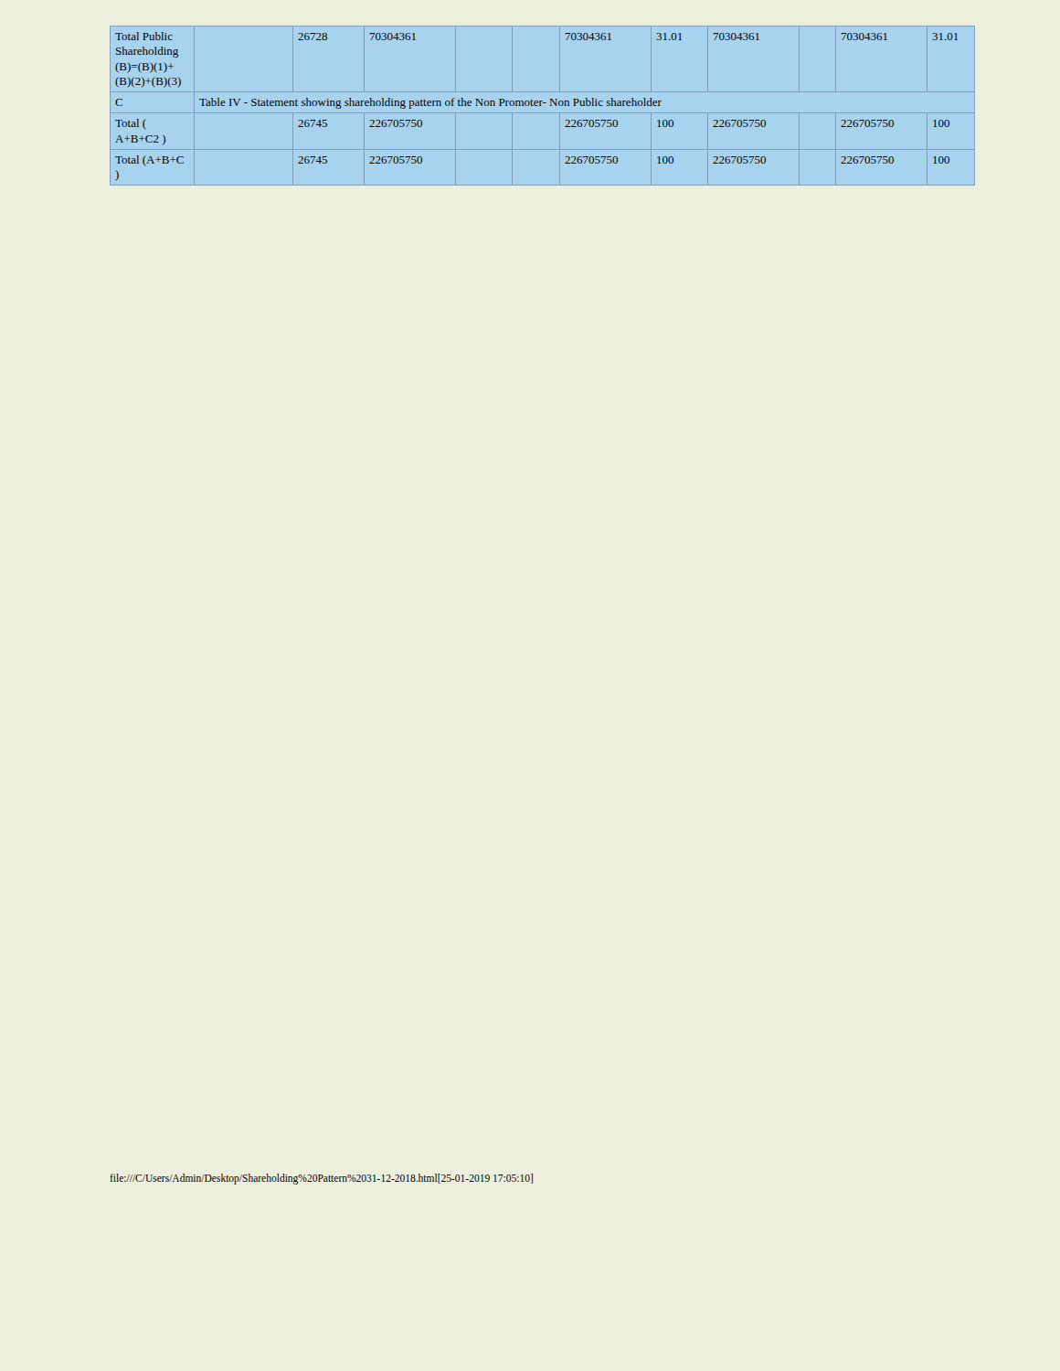| Total Public Shareholding (B)=(B)(1)+(B)(2)+(B)(3) | | 26728 | 70304361 | | | 70304361 | 31.01 | 70304361 | | 70304361 | 31.01 |
| C | Table IV - Statement showing shareholding pattern of the Non Promoter- Non Public shareholder |
| Total ( A+B+C2 ) | | 26745 | 226705750 | | | 226705750 | 100 | 226705750 | | 226705750 | 100 |
| Total (A+B+C ) | | 26745 | 226705750 | | | 226705750 | 100 | 226705750 | | 226705750 | 100 |
file:///C/Users/Admin/Desktop/Shareholding%20Pattern%2031-12-2018.html[25-01-2019 17:05:10]